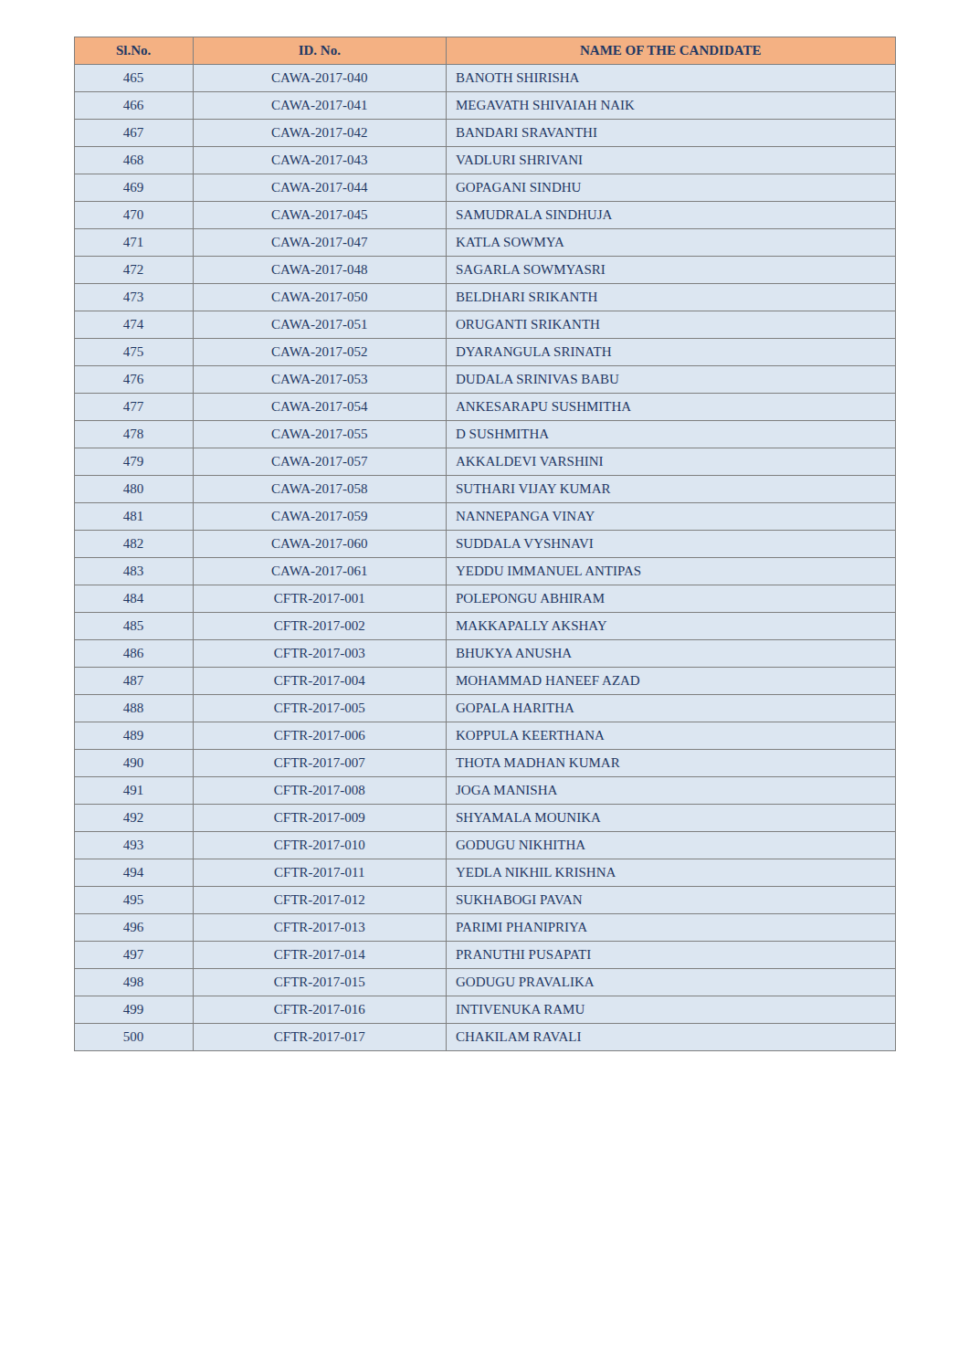| Sl.No. | ID. No. | NAME OF THE CANDIDATE |
| --- | --- | --- |
| 465 | CAWA-2017-040 | BANOTH SHIRISHA |
| 466 | CAWA-2017-041 | MEGAVATH SHIVAIAH NAIK |
| 467 | CAWA-2017-042 | BANDARI SRAVANTHI |
| 468 | CAWA-2017-043 | VADLURI SHRIVANI |
| 469 | CAWA-2017-044 | GOPAGANI SINDHU |
| 470 | CAWA-2017-045 | SAMUDRALA SINDHUJA |
| 471 | CAWA-2017-047 | KATLA SOWMYA |
| 472 | CAWA-2017-048 | SAGARLA SOWMYASRI |
| 473 | CAWA-2017-050 | BELDHARI SRIKANTH |
| 474 | CAWA-2017-051 | ORUGANTI SRIKANTH |
| 475 | CAWA-2017-052 | DYARANGULA SRINATH |
| 476 | CAWA-2017-053 | DUDALA SRINIVAS BABU |
| 477 | CAWA-2017-054 | ANKESARAPU SUSHMITHA |
| 478 | CAWA-2017-055 | D SUSHMITHA |
| 479 | CAWA-2017-057 | AKKALDEVI VARSHINI |
| 480 | CAWA-2017-058 | SUTHARI VIJAY KUMAR |
| 481 | CAWA-2017-059 | NANNEPANGA VINAY |
| 482 | CAWA-2017-060 | SUDDALA VYSHNAVI |
| 483 | CAWA-2017-061 | YEDDU IMMANUEL ANTIPAS |
| 484 | CFTR-2017-001 | POLEPONGU ABHIRAM |
| 485 | CFTR-2017-002 | MAKKAPALLY AKSHAY |
| 486 | CFTR-2017-003 | BHUKYA ANUSHA |
| 487 | CFTR-2017-004 | MOHAMMAD HANEEF AZAD |
| 488 | CFTR-2017-005 | GOPALA HARITHA |
| 489 | CFTR-2017-006 | KOPPULA KEERTHANA |
| 490 | CFTR-2017-007 | THOTA MADHAN KUMAR |
| 491 | CFTR-2017-008 | JOGA MANISHA |
| 492 | CFTR-2017-009 | SHYAMALA MOUNIKA |
| 493 | CFTR-2017-010 | GODUGU NIKHITHA |
| 494 | CFTR-2017-011 | YEDLA NIKHIL KRISHNA |
| 495 | CFTR-2017-012 | SUKHABOGI PAVAN |
| 496 | CFTR-2017-013 | PARIMI PHANIPRIYA |
| 497 | CFTR-2017-014 | PRANUTHI PUSAPATI |
| 498 | CFTR-2017-015 | GODUGU PRAVALIKA |
| 499 | CFTR-2017-016 | INTIVENUKA RAMU |
| 500 | CFTR-2017-017 | CHAKILAM RAVALI |